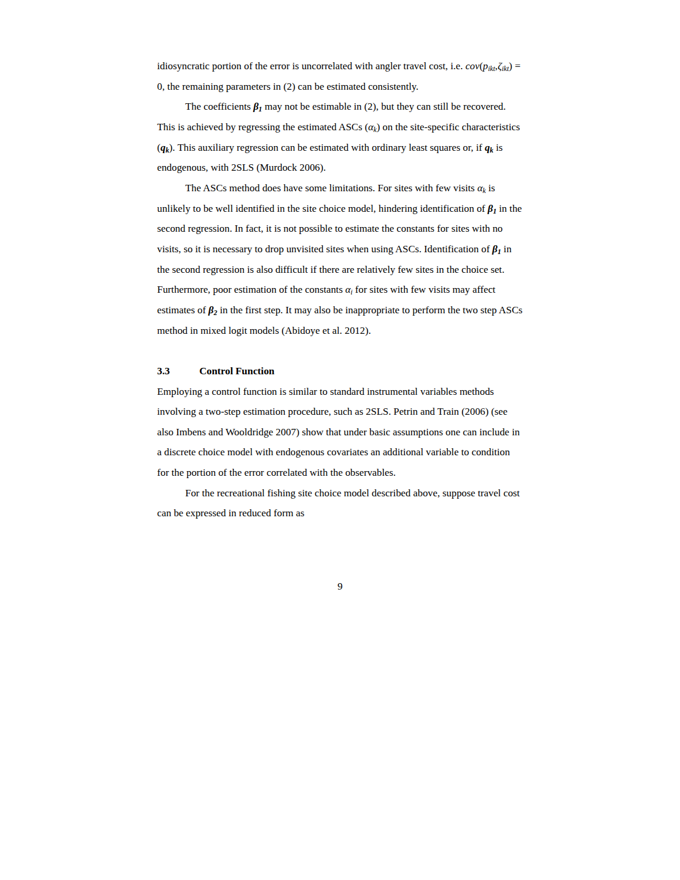idiosyncratic portion of the error is uncorrelated with angler travel cost, i.e. cov(pikt,ζikt) = 0, the remaining parameters in (2) can be estimated consistently.
The coefficients β1 may not be estimable in (2), but they can still be recovered. This is achieved by regressing the estimated ASCs (αk) on the site-specific characteristics (qk). This auxiliary regression can be estimated with ordinary least squares or, if qk is endogenous, with 2SLS (Murdock 2006).
The ASCs method does have some limitations. For sites with few visits αk is unlikely to be well identified in the site choice model, hindering identification of β1 in the second regression. In fact, it is not possible to estimate the constants for sites with no visits, so it is necessary to drop unvisited sites when using ASCs. Identification of β1 in the second regression is also difficult if there are relatively few sites in the choice set. Furthermore, poor estimation of the constants αi for sites with few visits may affect estimates of β2 in the first step. It may also be inappropriate to perform the two step ASCs method in mixed logit models (Abidoye et al. 2012).
3.3 Control Function
Employing a control function is similar to standard instrumental variables methods involving a two-step estimation procedure, such as 2SLS. Petrin and Train (2006) (see also Imbens and Wooldridge 2007) show that under basic assumptions one can include in a discrete choice model with endogenous covariates an additional variable to condition for the portion of the error correlated with the observables.
For the recreational fishing site choice model described above, suppose travel cost can be expressed in reduced form as
9